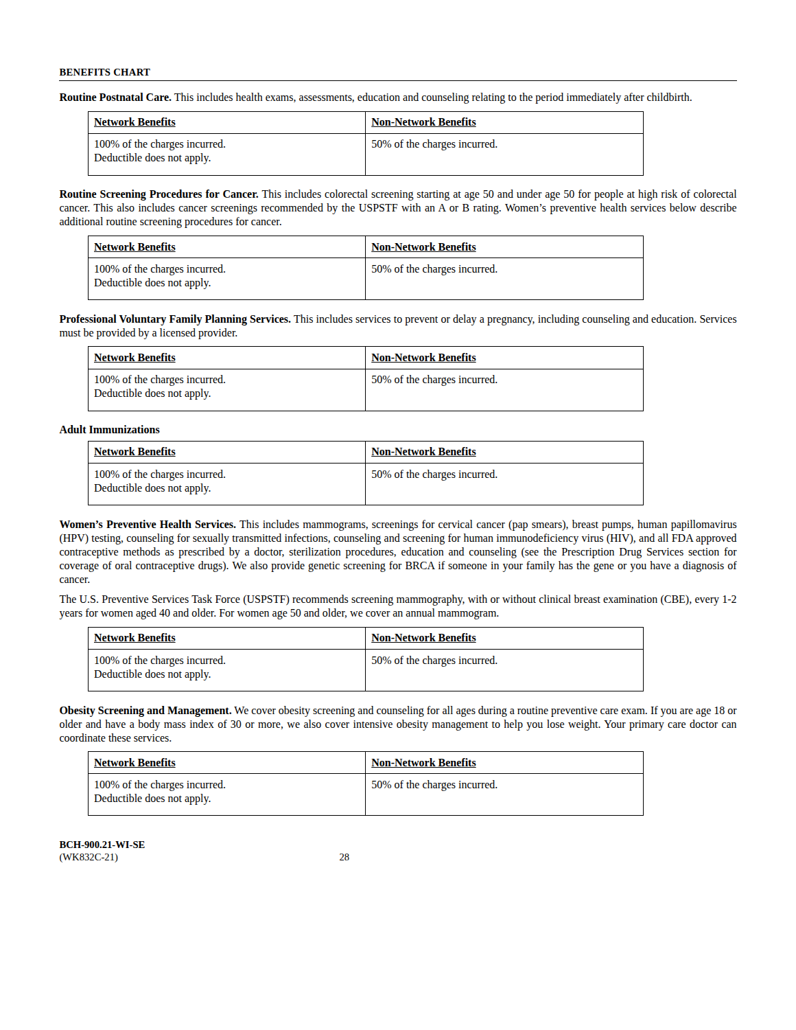BENEFITS CHART
Routine Postnatal Care. This includes health exams, assessments, education and counseling relating to the period immediately after childbirth.
| Network Benefits | Non-Network Benefits |
| 100% of the charges incurred. Deductible does not apply. | 50% of the charges incurred. |
Routine Screening Procedures for Cancer. This includes colorectal screening starting at age 50 and under age 50 for people at high risk of colorectal cancer. This also includes cancer screenings recommended by the USPSTF with an A or B rating. Women’s preventive health services below describe additional routine screening procedures for cancer.
| Network Benefits | Non-Network Benefits |
| 100% of the charges incurred. Deductible does not apply. | 50% of the charges incurred. |
Professional Voluntary Family Planning Services. This includes services to prevent or delay a pregnancy, including counseling and education. Services must be provided by a licensed provider.
| Network Benefits | Non-Network Benefits |
| 100% of the charges incurred. Deductible does not apply. | 50% of the charges incurred. |
Adult Immunizations
| Network Benefits | Non-Network Benefits |
| 100% of the charges incurred. Deductible does not apply. | 50% of the charges incurred. |
Women’s Preventive Health Services. This includes mammograms, screenings for cervical cancer (pap smears), breast pumps, human papillomavirus (HPV) testing, counseling for sexually transmitted infections, counseling and screening for human immunodeficiency virus (HIV), and all FDA approved contraceptive methods as prescribed by a doctor, sterilization procedures, education and counseling (see the Prescription Drug Services section for coverage of oral contraceptive drugs). We also provide genetic screening for BRCA if someone in your family has the gene or you have a diagnosis of cancer.
The U.S. Preventive Services Task Force (USPSTF) recommends screening mammography, with or without clinical breast examination (CBE), every 1-2 years for women aged 40 and older. For women age 50 and older, we cover an annual mammogram.
| Network Benefits | Non-Network Benefits |
| 100% of the charges incurred. Deductible does not apply. | 50% of the charges incurred. |
Obesity Screening and Management. We cover obesity screening and counseling for all ages during a routine preventive care exam. If you are age 18 or older and have a body mass index of 30 or more, we also cover intensive obesity management to help you lose weight. Your primary care doctor can coordinate these services.
| Network Benefits | Non-Network Benefits |
| 100% of the charges incurred. Deductible does not apply. | 50% of the charges incurred. |
BCH-900.21-WI-SE
(WK832C-21) 28